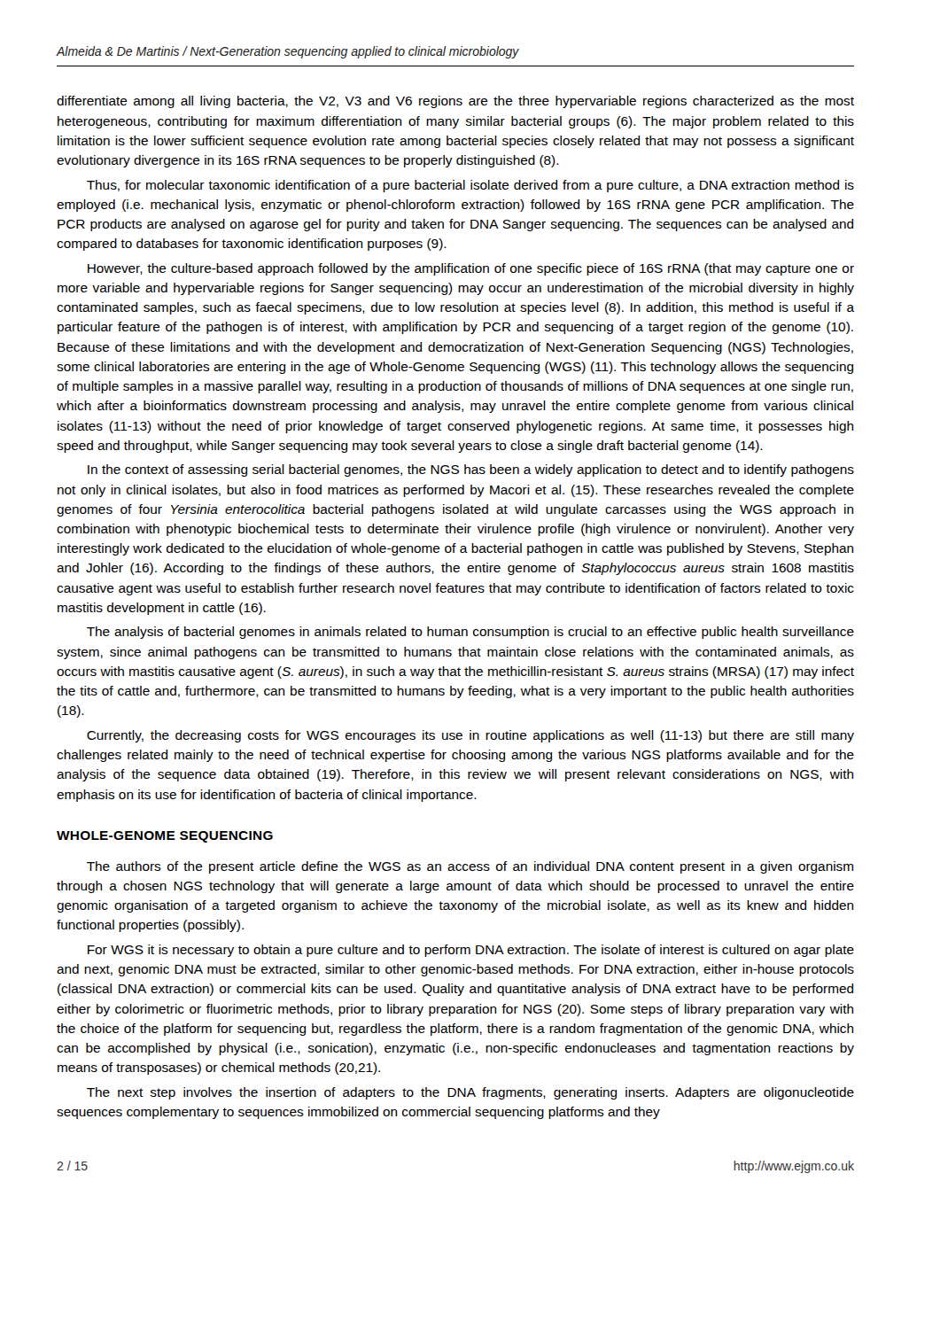Almeida & De Martinis / Next-Generation sequencing applied to clinical microbiology
differentiate among all living bacteria, the V2, V3 and V6 regions are the three hypervariable regions characterized as the most heterogeneous, contributing for maximum differentiation of many similar bacterial groups (6). The major problem related to this limitation is the lower sufficient sequence evolution rate among bacterial species closely related that may not possess a significant evolutionary divergence in its 16S rRNA sequences to be properly distinguished (8).
Thus, for molecular taxonomic identification of a pure bacterial isolate derived from a pure culture, a DNA extraction method is employed (i.e. mechanical lysis, enzymatic or phenol-chloroform extraction) followed by 16S rRNA gene PCR amplification. The PCR products are analysed on agarose gel for purity and taken for DNA Sanger sequencing. The sequences can be analysed and compared to databases for taxonomic identification purposes (9).
However, the culture-based approach followed by the amplification of one specific piece of 16S rRNA (that may capture one or more variable and hypervariable regions for Sanger sequencing) may occur an underestimation of the microbial diversity in highly contaminated samples, such as faecal specimens, due to low resolution at species level (8). In addition, this method is useful if a particular feature of the pathogen is of interest, with amplification by PCR and sequencing of a target region of the genome (10). Because of these limitations and with the development and democratization of Next-Generation Sequencing (NGS) Technologies, some clinical laboratories are entering in the age of Whole-Genome Sequencing (WGS) (11). This technology allows the sequencing of multiple samples in a massive parallel way, resulting in a production of thousands of millions of DNA sequences at one single run, which after a bioinformatics downstream processing and analysis, may unravel the entire complete genome from various clinical isolates (11-13) without the need of prior knowledge of target conserved phylogenetic regions. At same time, it possesses high speed and throughput, while Sanger sequencing may took several years to close a single draft bacterial genome (14).
In the context of assessing serial bacterial genomes, the NGS has been a widely application to detect and to identify pathogens not only in clinical isolates, but also in food matrices as performed by Macori et al. (15). These researches revealed the complete genomes of four Yersinia enterocolitica bacterial pathogens isolated at wild ungulate carcasses using the WGS approach in combination with phenotypic biochemical tests to determinate their virulence profile (high virulence or nonvirulent). Another very interestingly work dedicated to the elucidation of whole-genome of a bacterial pathogen in cattle was published by Stevens, Stephan and Johler (16). According to the findings of these authors, the entire genome of Staphylococcus aureus strain 1608 mastitis causative agent was useful to establish further research novel features that may contribute to identification of factors related to toxic mastitis development in cattle (16).
The analysis of bacterial genomes in animals related to human consumption is crucial to an effective public health surveillance system, since animal pathogens can be transmitted to humans that maintain close relations with the contaminated animals, as occurs with mastitis causative agent (S. aureus), in such a way that the methicillin-resistant S. aureus strains (MRSA) (17) may infect the tits of cattle and, furthermore, can be transmitted to humans by feeding, what is a very important to the public health authorities (18).
Currently, the decreasing costs for WGS encourages its use in routine applications as well (11-13) but there are still many challenges related mainly to the need of technical expertise for choosing among the various NGS platforms available and for the analysis of the sequence data obtained (19). Therefore, in this review we will present relevant considerations on NGS, with emphasis on its use for identification of bacteria of clinical importance.
Whole-Genome Sequencing
The authors of the present article define the WGS as an access of an individual DNA content present in a given organism through a chosen NGS technology that will generate a large amount of data which should be processed to unravel the entire genomic organisation of a targeted organism to achieve the taxonomy of the microbial isolate, as well as its knew and hidden functional properties (possibly).
For WGS it is necessary to obtain a pure culture and to perform DNA extraction. The isolate of interest is cultured on agar plate and next, genomic DNA must be extracted, similar to other genomic-based methods. For DNA extraction, either in-house protocols (classical DNA extraction) or commercial kits can be used. Quality and quantitative analysis of DNA extract have to be performed either by colorimetric or fluorimetric methods, prior to library preparation for NGS (20). Some steps of library preparation vary with the choice of the platform for sequencing but, regardless the platform, there is a random fragmentation of the genomic DNA, which can be accomplished by physical (i.e., sonication), enzymatic (i.e., non-specific endonucleases and tagmentation reactions by means of transposases) or chemical methods (20,21).
The next step involves the insertion of adapters to the DNA fragments, generating inserts. Adapters are oligonucleotide sequences complementary to sequences immobilized on commercial sequencing platforms and they
2 / 15 http://www.ejgm.co.uk